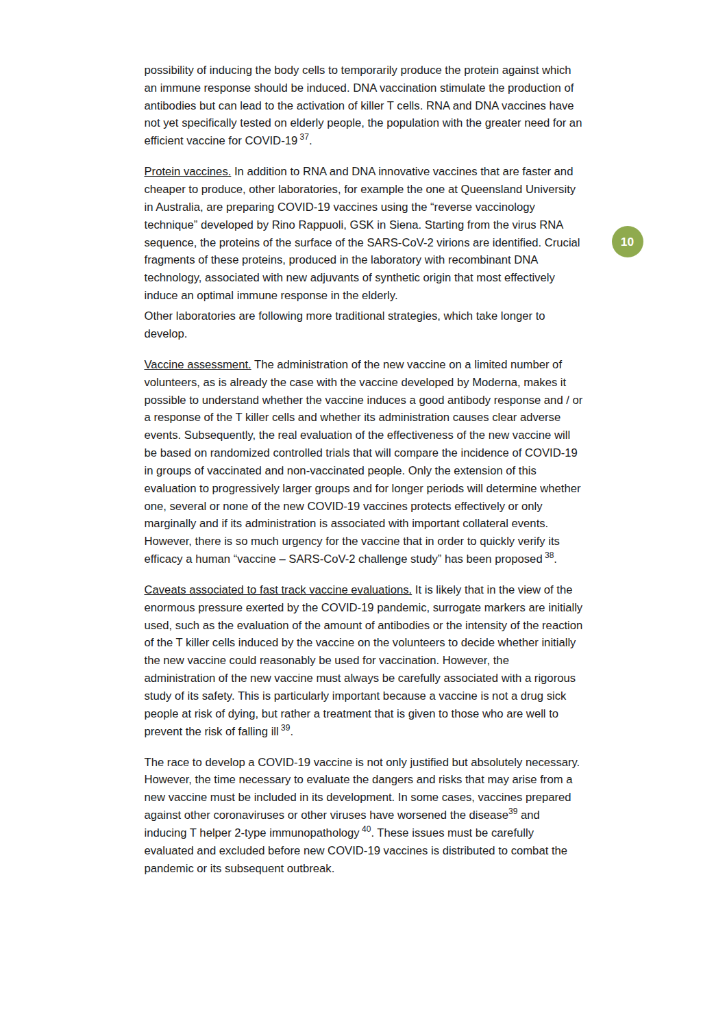10
possibility of inducing the body cells to temporarily produce the protein against which an immune response should be induced. DNA vaccination stimulate the production of antibodies but can lead to the activation of killer T cells. RNA and DNA vaccines have not yet specifically tested on elderly people, the population with the greater need for an efficient vaccine for COVID-19 37.
Protein vaccines. In addition to RNA and DNA innovative vaccines that are faster and cheaper to produce, other laboratories, for example the one at Queensland University in Australia, are preparing COVID-19 vaccines using the “reverse vaccinology technique” developed by Rino Rappuoli, GSK in Siena. Starting from the virus RNA sequence, the proteins of the surface of the SARS-CoV-2 virions are identified. Crucial fragments of these proteins, produced in the laboratory with recombinant DNA technology, associated with new adjuvants of synthetic origin that most effectively induce an optimal immune response in the elderly.
Other laboratories are following more traditional strategies, which take longer to develop.
Vaccine assessment. The administration of the new vaccine on a limited number of volunteers, as is already the case with the vaccine developed by Moderna, makes it possible to understand whether the vaccine induces a good antibody response and / or a response of the T killer cells and whether its administration causes clear adverse events. Subsequently, the real evaluation of the effectiveness of the new vaccine will be based on randomized controlled trials that will compare the incidence of COVID-19 in groups of vaccinated and non-vaccinated people. Only the extension of this evaluation to progressively larger groups and for longer periods will determine whether one, several or none of the new COVID-19 vaccines protects effectively or only marginally and if its administration is associated with important collateral events. However, there is so much urgency for the vaccine that in order to quickly verify its efficacy a human “vaccine – SARS-CoV-2 challenge study” has been proposed 38.
Caveats associated to fast track vaccine evaluations. It is likely that in the view of the enormous pressure exerted by the COVID-19 pandemic, surrogate markers are initially used, such as the evaluation of the amount of antibodies or the intensity of the reaction of the T killer cells induced by the vaccine on the volunteers to decide whether initially the new vaccine could reasonably be used for vaccination. However, the administration of the new vaccine must always be carefully associated with a rigorous study of its safety. This is particularly important because a vaccine is not a drug sick people at risk of dying, but rather a treatment that is given to those who are well to prevent the risk of falling ill 39.
The race to develop a COVID-19 vaccine is not only justified but absolutely necessary. However, the time necessary to evaluate the dangers and risks that may arise from a new vaccine must be included in its development. In some cases, vaccines prepared against other coronaviruses or other viruses have worsened the disease39 and inducing T helper 2-type immunopathology 40. These issues must be carefully evaluated and excluded before new COVID-19 vaccines is distributed to combat the pandemic or its subsequent outbreak.